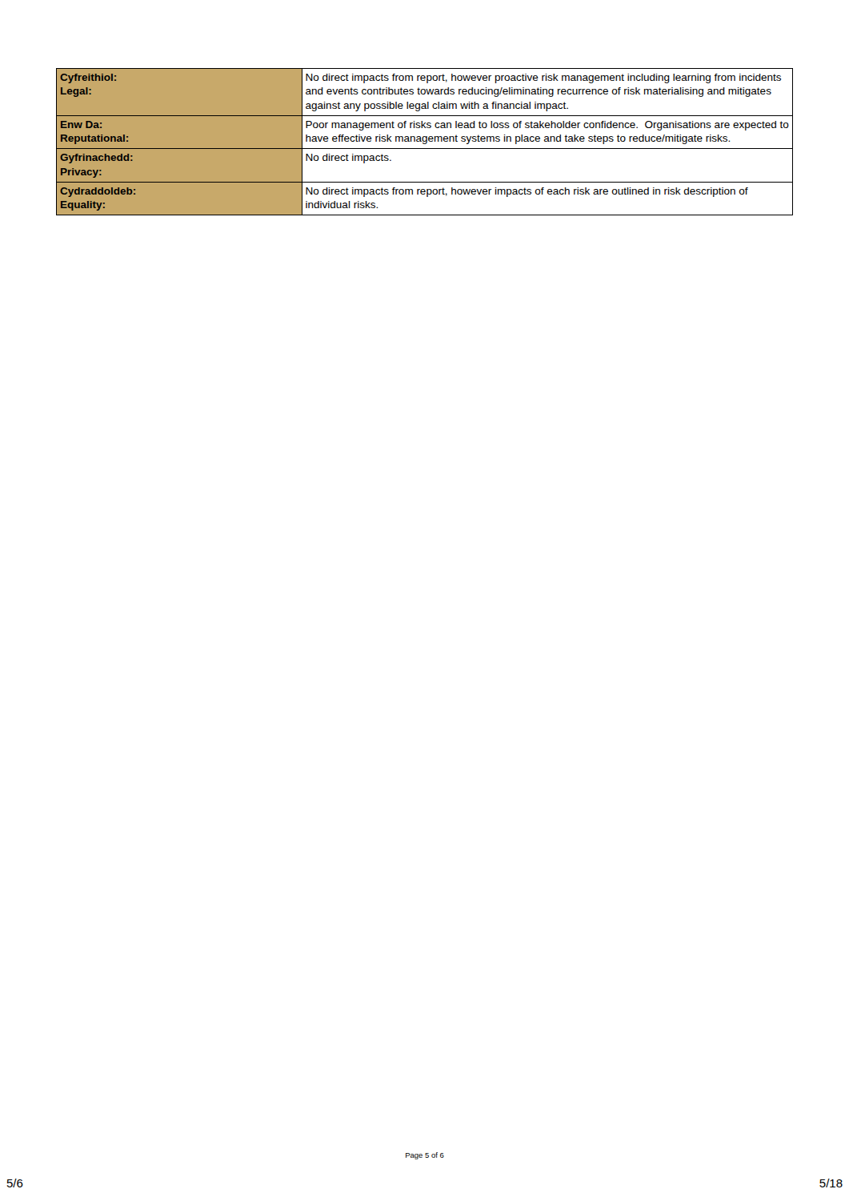| Cyfreithiol: Legal: | No direct impacts from report, however proactive risk management including learning from incidents and events contributes towards reducing/eliminating recurrence of risk materialising and mitigates against any possible legal claim with a financial impact. |
| Enw Da: Reputational: | Poor management of risks can lead to loss of stakeholder confidence. Organisations are expected to have effective risk management systems in place and take steps to reduce/mitigate risks. |
| Gyfrinachedd: Privacy: | No direct impacts. |
| Cydraddoldeb: Equality: | No direct impacts from report, however impacts of each risk are outlined in risk description of individual risks. |
Page 5 of 6
5/6
5/18